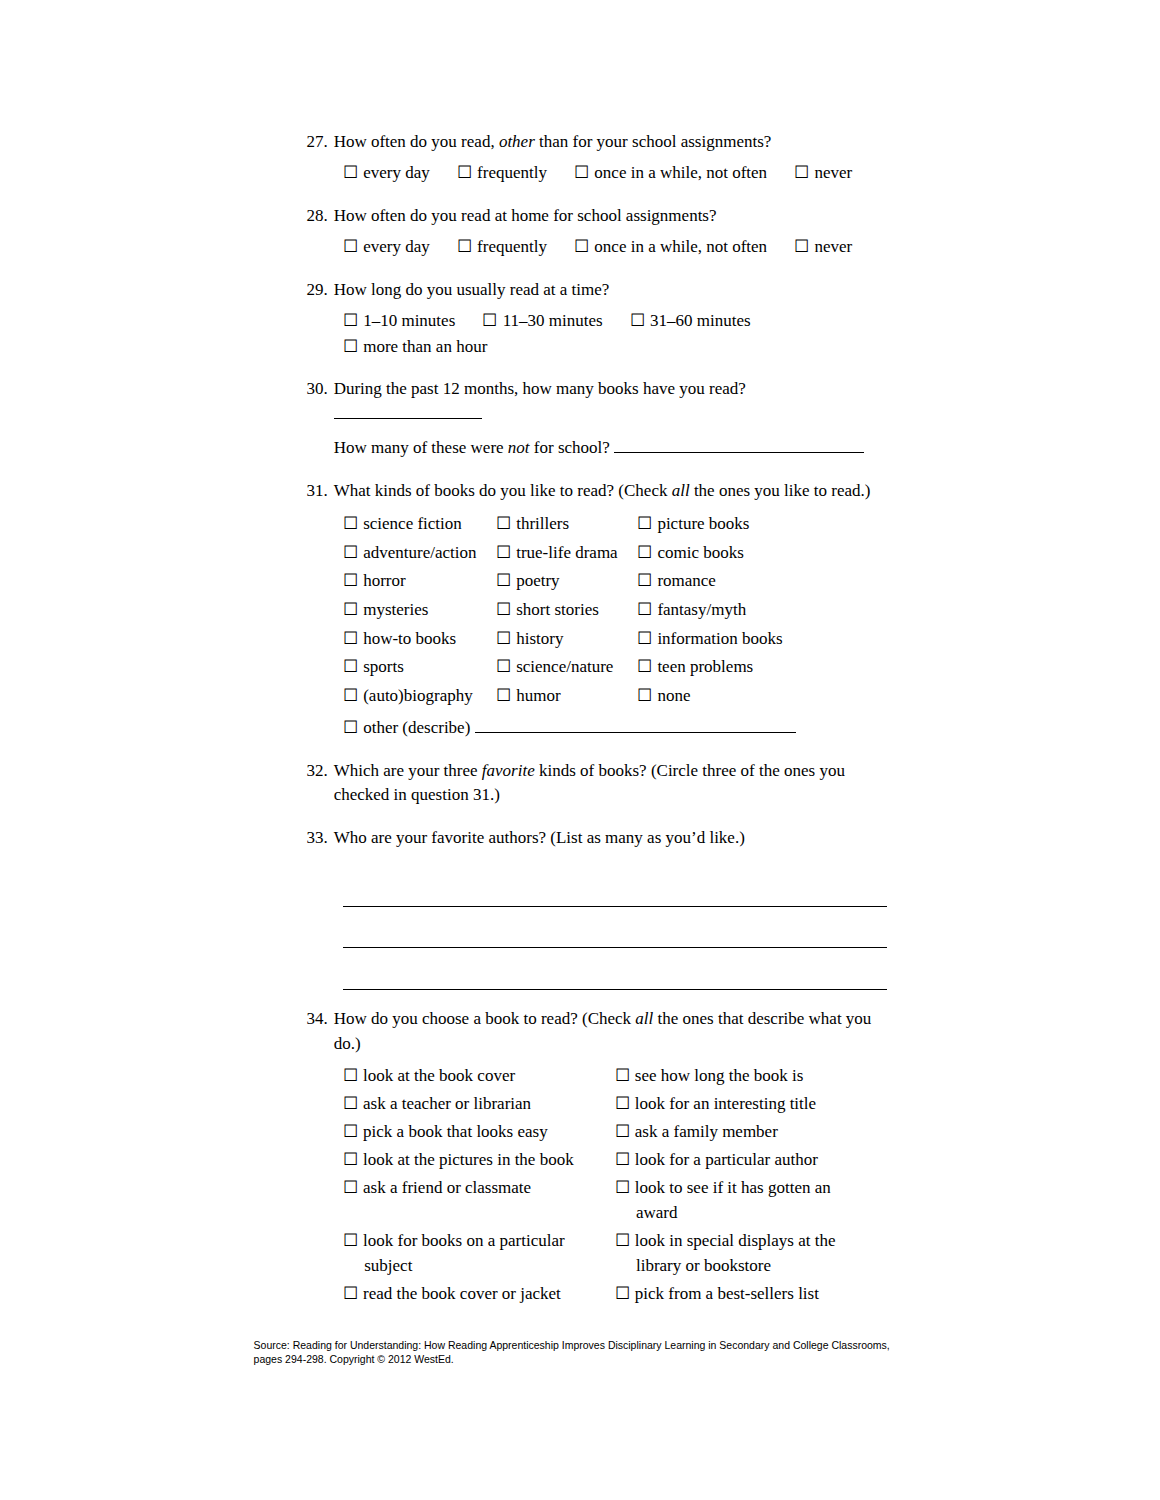27. How often do you read, other than for your school assignments?
every day frequently once in a while, not often never
28. How often do you read at home for school assignments?
every day frequently once in a while, not often never
29. How long do you usually read at a time?
1–10 minutes 11–30 minutes 31–60 minutes
more than an hour
30. During the past 12 months, how many books have you read? How many of these were not for school?
31. What kinds of books do you like to read? (Check all the ones you like to read.)
| science fiction | thrillers | picture books |
| adventure/action | true-life drama | comic books |
| horror | poetry | romance |
| mysteries | short stories | fantasy/myth |
| how-to books | history | information books |
| sports | science/nature | teen problems |
| (auto)biography | humor | none |
other (describe)
32. Which are your three favorite kinds of books? (Circle three of the ones you checked in question 31.)
33. Who are your favorite authors? (List as many as you’d like.)
34. How do you choose a book to read? (Check all the ones that describe what you do.)
| look at the book cover | see how long the book is |
| ask a teacher or librarian | look for an interesting title |
| pick a book that looks easy | ask a family member |
| look at the pictures in the book | look for a particular author |
| ask a friend or classmate | look to see if it has gotten an award |
| look for books on a particular subject | look in special displays at the library or bookstore |
| read the book cover or jacket | pick from a best-sellers list |
Source: Reading for Understanding: How Reading Apprenticeship Improves Disciplinary Learning in Secondary and College Classrooms, pages 294-298. Copyright © 2012 WestEd.